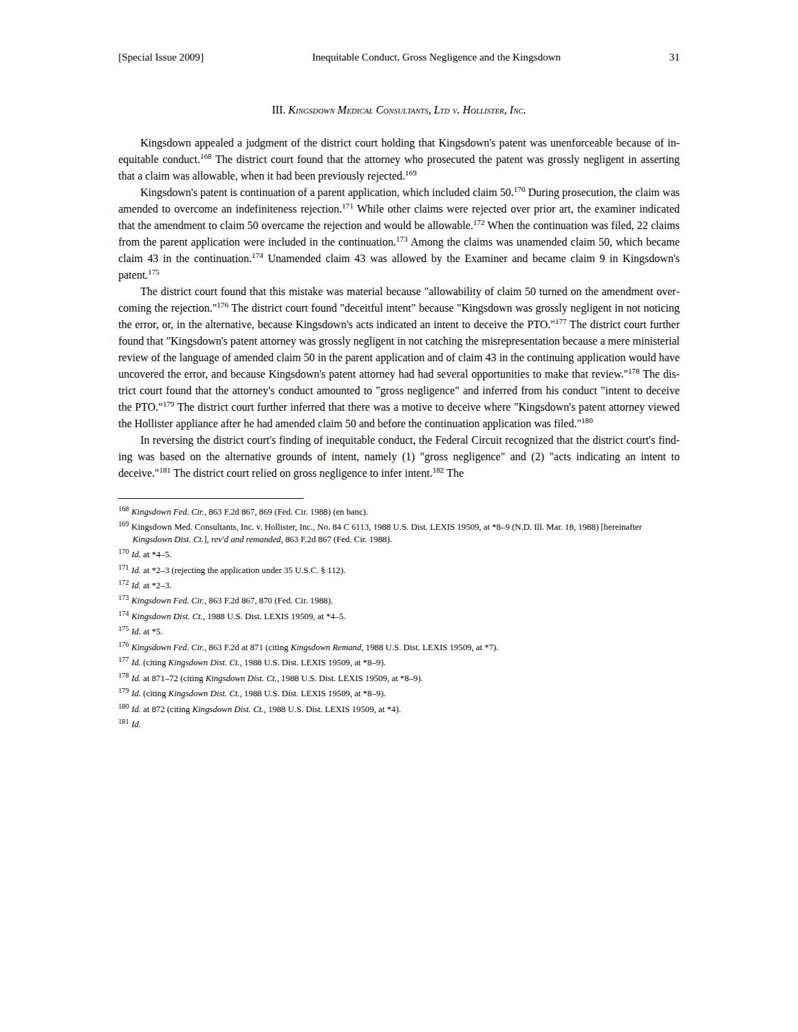[Special Issue 2009]
Inequitable Conduct, Gross Negligence and the Kingsdown
31
III. Kingsdown Medical Consultants, Ltd v. Hollister, Inc.
Kingsdown appealed a judgment of the district court holding that Kingsdown's patent was unenforceable because of inequitable conduct.168 The district court found that the attorney who prosecuted the patent was grossly negligent in asserting that a claim was allowable, when it had been previously rejected.169
Kingsdown's patent is continuation of a parent application, which included claim 50.170 During prosecution, the claim was amended to overcome an indefiniteness rejection.171 While other claims were rejected over prior art, the examiner indicated that the amendment to claim 50 overcame the rejection and would be allowable.172 When the continuation was filed, 22 claims from the parent application were included in the continuation.173 Among the claims was unamended claim 50, which became claim 43 in the continuation.174 Unamended claim 43 was allowed by the Examiner and became claim 9 in Kingsdown's patent.175
The district court found that this mistake was material because "allowability of claim 50 turned on the amendment overcoming the rejection."176 The district court found "deceitful intent" because "Kingsdown was grossly negligent in not noticing the error, or, in the alternative, because Kingsdown's acts indicated an intent to deceive the PTO."177 The district court further found that "Kingsdown's patent attorney was grossly negligent in not catching the misrepresentation because a mere ministerial review of the language of amended claim 50 in the parent application and of claim 43 in the continuing application would have uncovered the error, and because Kingsdown's patent attorney had had several opportunities to make that review."178 The district court found that the attorney's conduct amounted to "gross negligence" and inferred from his conduct "intent to deceive the PTO."179 The district court further inferred that there was a motive to deceive where "Kingsdown's patent attorney viewed the Hollister appliance after he had amended claim 50 and before the continuation application was filed."180
In reversing the district court's finding of inequitable conduct, the Federal Circuit recognized that the district court's finding was based on the alternative grounds of intent, namely (1) "gross negligence" and (2) "acts indicating an intent to deceive."181 The district court relied on gross negligence to infer intent.182 The
168 Kingsdown Fed. Cir., 863 F.2d 867, 869 (Fed. Cir. 1988) (en banc).
169 Kingsdown Med. Consultants, Inc. v. Hollister, Inc., No. 84 C 6113, 1988 U.S. Dist. LEXIS 19509, at *8–9 (N.D. Ill. Mar. 18, 1988) [hereinafter Kingsdown Dist. Ct.], rev'd and remanded, 863 F.2d 867 (Fed. Cir. 1988).
170 Id. at *4–5.
171 Id. at *2–3 (rejecting the application under 35 U.S.C. § 112).
172 Id. at *2–3.
173 Kingsdown Fed. Cir., 863 F.2d 867, 870 (Fed. Cir. 1988).
174 Kingsdown Dist. Ct., 1988 U.S. Dist. LEXIS 19509, at *4–5.
175 Id. at *5.
176 Kingsdown Fed. Cir., 863 F.2d at 871 (citing Kingsdown Remand, 1988 U.S. Dist. LEXIS 19509, at *7).
177 Id. (citing Kingsdown Dist. Ct., 1988 U.S. Dist. LEXIS 19509, at *8–9).
178 Id. at 871–72 (citing Kingsdown Dist. Ct., 1988 U.S. Dist. LEXIS 19509, at *8–9).
179 Id. (citing Kingsdown Dist. Ct., 1988 U.S. Dist. LEXIS 19509, at *8–9).
180 Id. at 872 (citing Kingsdown Dist. Ct., 1988 U.S. Dist. LEXIS 19509, at *4).
181 Id.